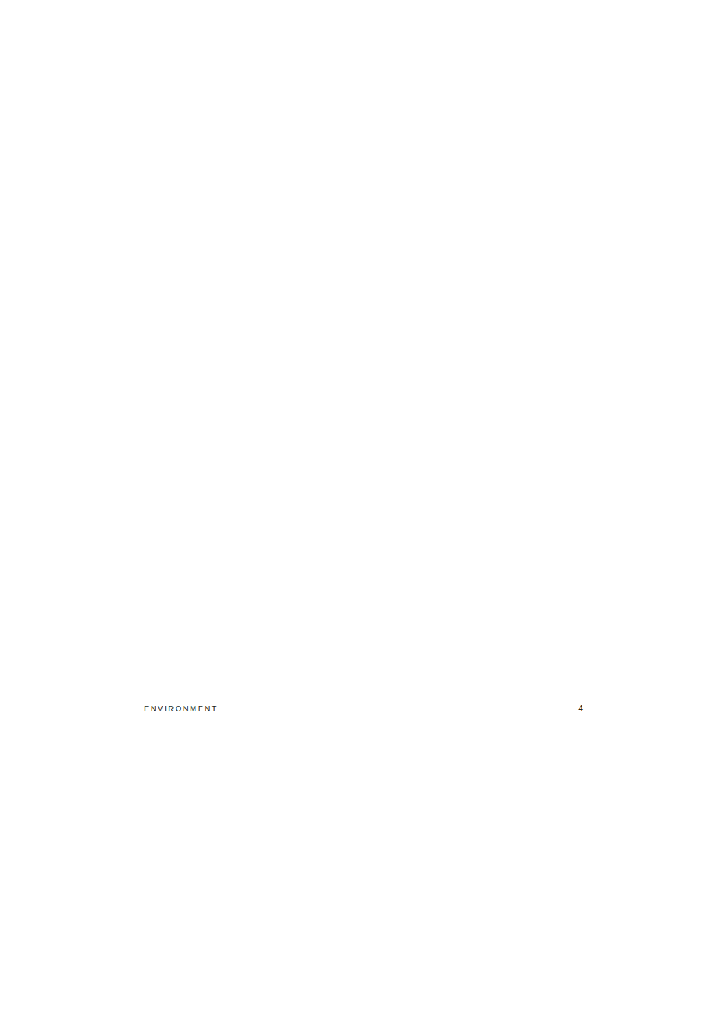Environment 4